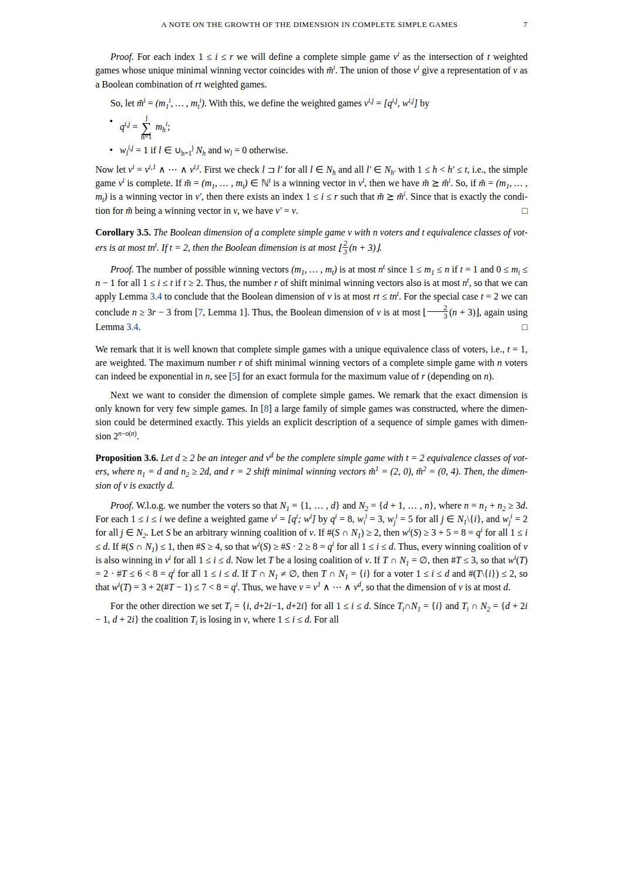A NOTE ON THE GROWTH OF THE DIMENSION IN COMPLETE SIMPLE GAMES 7
Proof. For each index 1 ≤ i ≤ r we will define a complete simple game vi as the intersection of t weighted games whose unique minimal winning vector coincides with m̃i. The union of those vi give a representation of v as a Boolean combination of rt weighted games.
So, let m̃i = (m1i, … , mti). With this, we define the weighted games vi,j = [qi,j, wi,j] by
qi,j = j∑h=1 mhi;
wli,j = 1 if l ∈ ∪h=1j Nh and wl = 0 otherwise.
Now let vi = vi,1 ∧ ⋯ ∧ vi,t. First we check l ⊐ l′ for all l ∈ Nh and all l′ ∈ Nh′ with 1 ≤ h < h′ ≤ t, i.e., the simple game vi is complete. If m̃ = (m1, … , mt) ∈ ℕt is a winning vector in vi, then we have m̃ ⪰ m̃i. So, if m̃ = (m1, … , mt) is a winning vector in v′, then there exists an index 1 ≤ i ≤ r such that m̃ ⪰ m̃i. Since that is exactly the condition for m̃ being a winning vector in v, we have v′ = v. □
Corollary 3.5. The Boolean dimension of a complete simple game v with n voters and t equivalence classes of voters is at most tnt. If t = 2, then the Boolean dimension is at most ⌊23(n + 3)⌋.
Proof. The number of possible winning vectors (m1, … , mt) is at most nt since 1 ≤ m1 ≤ n if t = 1 and 0 ≤ mi ≤ n − 1 for all 1 ≤ i ≤ t if t ≥ 2. Thus, the number r of shift minimal winning vectors also is at most nt, so that we can apply Lemma 3.4 to conclude that the Boolean dimension of v is at most rt ≤ tnt. For the special case t = 2 we can conclude n ≥ 3r − 3 from [7, Lemma 1]. Thus, the Boolean dimension of v is at most ⌊23(n + 3)⌋, again using Lemma 3.4. □
We remark that it is well known that complete simple games with a unique equivalence class of voters, i.e., t = 1, are weighted. The maximum number r of shift minimal winning vectors of a complete simple game with n voters can indeed be exponential in n, see [5] for an exact formula for the maximum value of r (depending on n).
Next we want to consider the dimension of complete simple games. We remark that the exact dimension is only known for very few simple games. In [8] a large family of simple games was constructed, where the dimension could be determined exactly. This yields an explicit description of a sequence of simple games with dimension 2n−o(n).
Proposition 3.6. Let d ≥ 2 be an integer and vd be the complete simple game with t = 2 equivalence classes of voters, where n1 = d and n2 ≥ 2d, and r = 2 shift minimal winning vectors m̃1 = (2, 0), m̃2 = (0, 4). Then, the dimension of v is exactly d.
Proof. W.l.o.g. we number the voters so that N1 = {1, … , d} and N2 = {d + 1, … , n}, where n = n1 + n2 ≥ 3d. For each 1 ≤ i ≤ i we define a weighted game vi = [qi; wi] by qi = 8, wii = 3, wji = 5 for all j ∈ N1\{i}, and wji = 2 for all j ∈ N2. Let S be an arbitrary winning coalition of v. If #(S ∩ N1) ≥ 2, then wi(S) ≥ 3 + 5 = 8 = qi for all 1 ≤ i ≤ d. If #(S ∩ N1) ≤ 1, then #S ≥ 4, so that wi(S) ≥ #S · 2 ≥ 8 = qi for all 1 ≤ i ≤ d. Thus, every winning coalition of v is also winning in vi for all 1 ≤ i ≤ d. Now let T be a losing coalition of v. If T ∩ N1 = ∅, then #T ≤ 3, so that wi(T) = 2 · #T ≤ 6 < 8 = qi for all 1 ≤ i ≤ d. If T ∩ N1 ≠ ∅, then T ∩ N1 = {i} for a voter 1 ≤ i ≤ d and #(T\{i}) ≤ 2, so that wi(T) = 3 + 2(#T − 1) ≤ 7 < 8 = qi. Thus, we have v = v1 ∧ ⋯ ∧ vd, so that the dimension of v is at most d.
For the other direction we set Ti = {i, d+2i−1, d+2i} for all 1 ≤ i ≤ d. Since Ti∩N1 = {i} and Ti ∩ N2 = {d + 2i − 1, d + 2i} the coalition Ti is losing in v, where 1 ≤ i ≤ d. For all